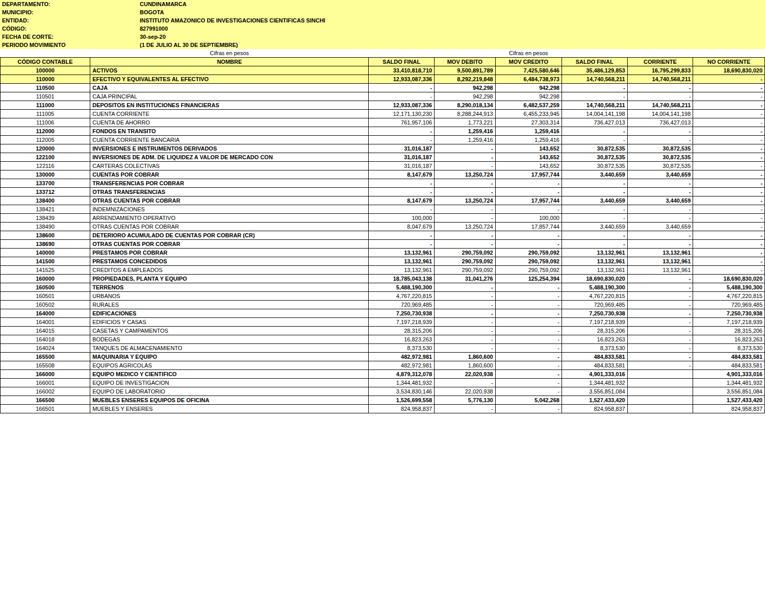| DEPARTAMENTO: | CUNDINAMARCA |
| MUNICIPIO: | BOGOTA |
| ENTIDAD: | INSTITUTO AMAZONICO DE INVESTIGACIONES CIENTIFICAS SINCHI |
| CÓDIGO: | 827991000 |
| FECHA DE CORTE: | 30-sep-20 |
| PERIODO MOVIMIENTO | (1 DE JULIO AL 30 DE SEPTIEMBRE) |
| | Cifras en pesos | | Cifras en pesos | |
| CÓDIGO CONTABLE | NOMBRE | SALDO FINAL | MOV DEBITO | MOV CREDITO | SALDO FINAL | CORRIENTE | NO CORRIENTE |
| 100000 | ACTIVOS | 33,410,818,710 | 9,500,891,789 | 7,425,580,646 | 35,486,129,853 | 16,795,299,833 | 18,690,830,020 |
| 110000 | EFECTIVO Y EQUIVALENTES AL EFECTIVO | 12,933,087,336 | 8,292,219,848 | 6,484,738,973 | 14,740,568,211 | 14,740,568,211 | - |
| 110500 | CAJA | - | 942,298 | 942,298 | - | - | - |
| 110501 | CAJA PRINCIPAL | - | 942,298 | 942,298 | - | - | - |
| 111000 | DEPOSITOS EN INSTITUCIONES FINANCIERAS | 12,933,087,336 | 8,290,018,134 | 6,482,537,259 | 14,740,568,211 | 14,740,568,211 | - |
| 111005 | CUENTA CORRIENTE | 12,171,130,230 | 8,288,244,913 | 6,455,233,945 | 14,004,141,198 | 14,004,141,198 | - |
| 111006 | CUENTA DE AHORRO | 761,957,106 | 1,773,221 | 27,303,314 | 736,427,013 | 736,427,013 | - |
| 112000 | FONDOS EN TRANSITO | - | 1,259,416 | 1,259,416 | - | - | - |
| 112005 | CUENTA CORRIENTE BANCARIA | - | 1,259,416 | 1,259,416 | - | - | - |
| 120000 | INVERSIONES E INSTRUMENTOS DERIVADOS | 31,016,187 | - | 143,652 | 30,872,535 | 30,872,535 | - |
| 122100 | INVERSIONES DE ADM. DE LIQUIDEZ A VALOR DE MERCADO CON | 31,016,187 | - | 143,652 | 30,872,535 | 30,872,535 | - |
| 122116 | CARTERAS COLECTIVAS | 31,016,187 | - | 143,652 | 30,872,535 | 30,872,535 | - |
| 130000 | CUENTAS POR COBRAR | 8,147,679 | 13,250,724 | 17,957,744 | 3,440,659 | 3,440,659 | - |
| 133700 | TRANSFERENCIAS POR COBRAR | - | - | - | - | - | - |
| 133712 | OTRAS TRANSFERENCIAS | - | - | - | - | - | - |
| 138400 | OTRAS CUENTAS POR COBRAR | 8,147,679 | 13,250,724 | 17,957,744 | 3,440,659 | 3,440,659 | - |
| 138421 | INDEMNIZACIONES | - | - | - | - | - | - |
| 138439 | ARRENDAMIENTO OPERATIVO | 100,000 | - | 100,000 | - | - | - |
| 138490 | OTRAS CUENTAS POR COBRAR | 8,047,679 | 13,250,724 | 17,857,744 | 3,440,659 | 3,440,659 | - |
| 138600 | DETERIORO ACUMULADO DE CUENTAS POR COBRAR (CR) | - | - | - | - | - | - |
| 138690 | OTRAS CUENTAS POR COBRAR | - | - | - | - | - | - |
| 140000 | PRESTAMOS POR COBRAR | 13,132,961 | 290,759,092 | 290,759,092 | 13,132,961 | 13,132,961 | - |
| 141500 | PRESTAMOS CONCEDIDOS | 13,132,961 | 290,759,092 | 290,759,092 | 13,132,961 | 13,132,961 | - |
| 141525 | CREDITOS A EMPLEADOS | 13,132,961 | 290,759,092 | 290,759,092 | 13,132,961 | 13,132,961 | - |
| 160000 | PROPIEDADES, PLANTA Y EQUIPO | 18,785,043,138 | 31,041,276 | 125,254,394 | 18,690,830,020 | - | 18,690,830,020 |
| 160500 | TERRENOS | 5,488,190,300 | - | - | 5,488,190,300 | - | 5,488,190,300 |
| 160501 | URBANOS | 4,767,220,815 | - | - | 4,767,220,815 | - | 4,767,220,815 |
| 160502 | RURALES | 720,969,485 | - | - | 720,969,485 | - | 720,969,485 |
| 164000 | EDIFICACIONES | 7,250,730,938 | - | - | 7,250,730,938 | - | 7,250,730,938 |
| 164001 | EDIFICIOS Y CASAS | 7,197,218,939 | - | - | 7,197,218,939 | - | 7,197,218,939 |
| 164015 | CASETAS Y CAMPAMENTOS | 28,315,206 | - | - | 28,315,206 | - | 28,315,206 |
| 164018 | BODEGAS | 16,823,263 | - | - | 16,823,263 | - | 16,823,263 |
| 164024 | TANQUES DE ALMACENAMIENTO | 8,373,530 | - | - | 8,373,530 | - | 8,373,530 |
| 165500 | MAQUINARIA Y EQUIPO | 482,972,981 | 1,860,600 | - | 484,833,581 | - | 484,833,581 |
| 165508 | EQUIPOS AGRICOLAS | 482,972,981 | 1,860,600 | - | 484,833,581 | - | 484,833,581 |
| 166000 | EQUIPO MEDICO Y CIENTIFICO | 4,879,312,078 | 22,020,938 | - | 4,901,333,016 | | 4,901,333,016 |
| 166001 | EQUIPO DE INVESTIGACION | 1,344,481,932 | - | - | 1,344,481,932 | | 1,344,481,932 |
| 166002 | EQUIPO DE LABORATORIO | 3,534,830,146 | 22,020,938 | - | 3,556,851,084 | | 3,556,851,084 |
| 166500 | MUEBLES ENSERES EQUIPOS DE OFICINA | 1,526,699,558 | 5,776,130 | 5,042,268 | 1,527,433,420 | | 1,527,433,420 |
| 166501 | MUEBLES Y ENSERES | 824,958,837 | - | - | 824,958,837 | | 824,958,837 |